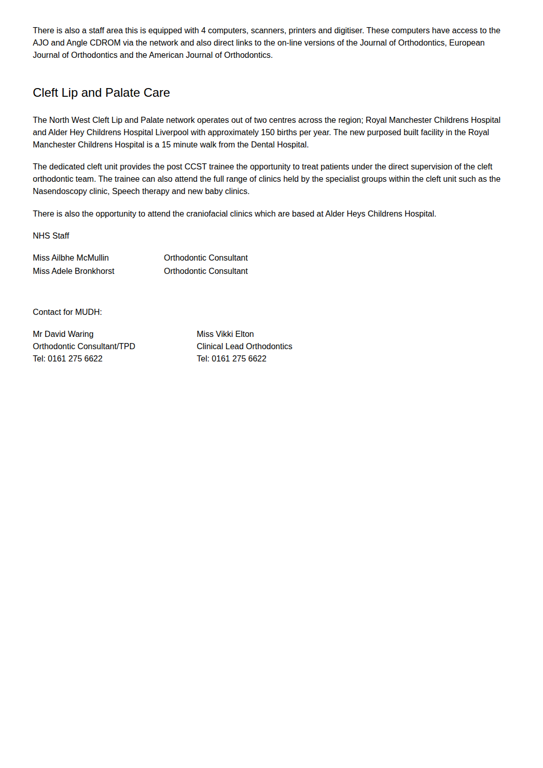There is also a staff area this is equipped with 4 computers, scanners, printers and digitiser. These computers have access to the AJO and Angle CDROM via the network and also direct links to the on-line versions of the Journal of Orthodontics, European Journal of Orthodontics and the American Journal of Orthodontics.
Cleft Lip and Palate Care
The North West Cleft Lip and Palate network operates out of two centres across the region; Royal Manchester Childrens Hospital and Alder Hey Childrens Hospital Liverpool with approximately 150 births per year. The new purposed built facility in the Royal Manchester Childrens Hospital is a 15 minute walk from the Dental Hospital.
The dedicated cleft unit provides the post CCST trainee the opportunity to treat patients under the direct supervision of the cleft orthodontic team. The trainee can also attend the full range of clinics held by the specialist groups within the cleft unit such as the Nasendoscopy clinic, Speech therapy and new baby clinics.
There is also the opportunity to attend the craniofacial clinics which are based at Alder Heys Childrens Hospital.
NHS Staff
Miss Ailbhe McMullin Orthodontic Consultant
Miss Adele Bronkhorst Orthodontic Consultant
Contact for MUDH:
Mr David Waring
Orthodontic Consultant/TPD
Tel: 0161 275 6622
Miss Vikki Elton
Clinical Lead Orthodontics
Tel: 0161 275 6622